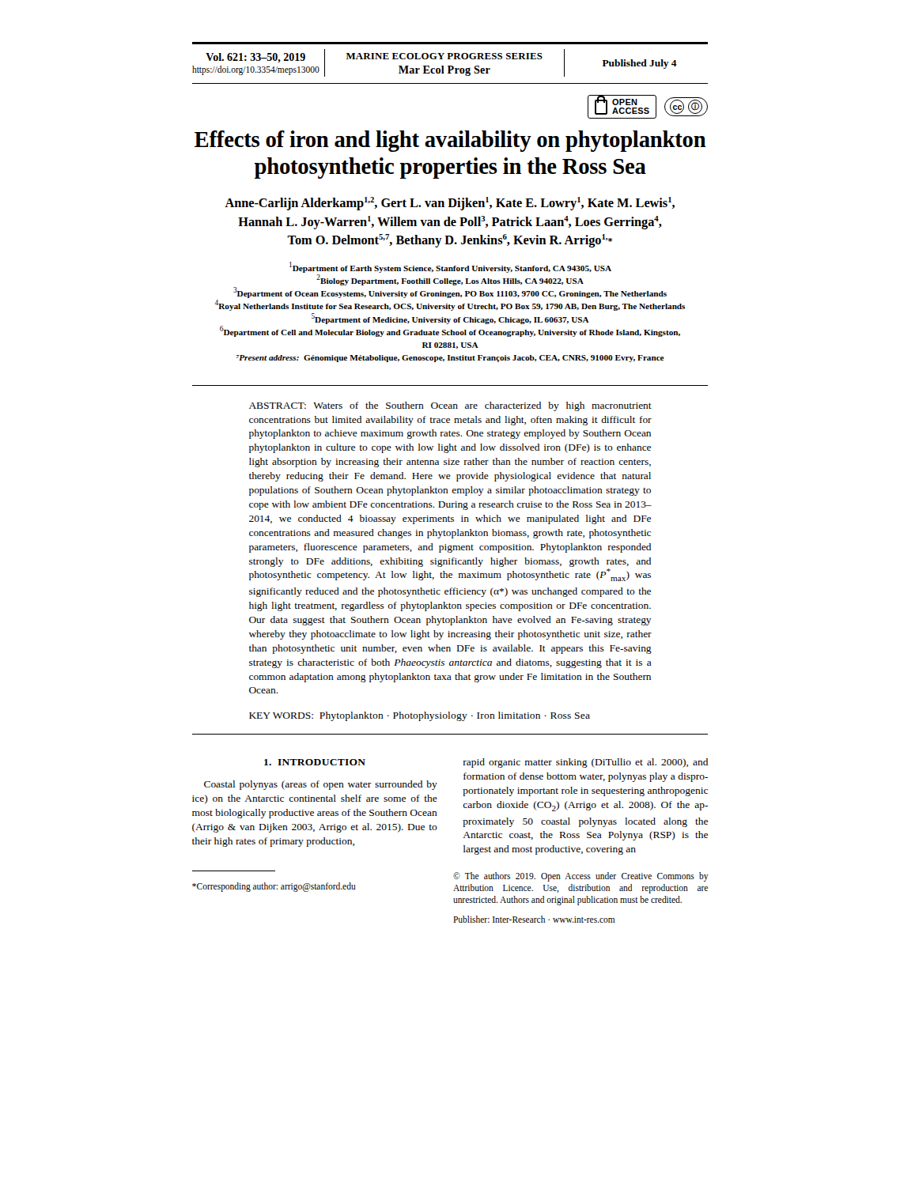Vol. 621: 33–50, 2019
https://doi.org/10.3354/meps13000
MARINE ECOLOGY PROGRESS SERIES
Mar Ecol Prog Ser
Published July 4
OPEN
ACCESS
cc ⓘ
Effects of iron and light availability on phytoplankton
photosynthetic properties in the Ross Sea
Anne-Carlijn Alderkamp1,2, Gert L. van Dijken1, Kate E. Lowry1, Kate M. Lewis1,
Hannah L. Joy-Warren1, Willem van de Poll3, Patrick Laan4, Loes Gerringa4,
Tom O. Delmont5,7, Bethany D. Jenkins6, Kevin R. Arrigo1,*
1Department of Earth System Science, Stanford University, Stanford, CA 94305, USA
2Biology Department, Foothill College, Los Altos Hills, CA 94022, USA
3Department of Ocean Ecosystems, University of Groningen, PO Box 11103, 9700 CC, Groningen, The Netherlands
4Royal Netherlands Institute for Sea Research, OCS, University of Utrecht, PO Box 59, 1790 AB, Den Burg, The Netherlands
5Department of Medicine, University of Chicago, Chicago, IL 60637, USA
6Department of Cell and Molecular Biology and Graduate School of Oceanography, University of Rhode Island, Kingston,
RI 02881, USA
⁷Present address: Génomique Métabolique, Genoscope, Institut François Jacob, CEA, CNRS, 91000 Evry, France
ABSTRACT: Waters of the Southern Ocean are characterized by high macronutrient concentrations but limited availability of trace metals and light, often making it difficult for phytoplankton to achieve maximum growth rates. One strategy employed by Southern Ocean phytoplankton in culture to cope with low light and low dissolved iron (DFe) is to enhance light absorption by increasing their antenna size rather than the number of reaction centers, thereby reducing their Fe demand. Here we provide physiological evidence that natural populations of Southern Ocean phytoplankton employ a similar photoacclimation strategy to cope with low ambient DFe concentrations. During a research cruise to the Ross Sea in 2013–2014, we conducted 4 bioassay experiments in which we manipulated light and DFe concentrations and measured changes in phytoplankton biomass, growth rate, photosynthetic parameters, fluorescence parameters, and pigment composition. Phytoplankton responded strongly to DFe additions, exhibiting significantly higher biomass, growth rates, and photosynthetic competency. At low light, the maximum photosynthetic rate (P*max) was significantly reduced and the photosynthetic efficiency (α*) was unchanged compared to the high light treatment, regardless of phytoplankton species composition or DFe concentration. Our data suggest that Southern Ocean phytoplankton have evolved an Fe-saving strategy whereby they photoacclimate to low light by increasing their photosynthetic unit size, rather than photosynthetic unit number, even when DFe is available. It appears this Fe-saving strategy is characteristic of both Phaeocystis antarctica and diatoms, suggesting that it is a common adaptation among phytoplankton taxa that grow under Fe limitation in the Southern Ocean.
KEY WORDS: Phytoplankton · Photophysiology · Iron limitation · Ross Sea
1. INTRODUCTION
Coastal polynyas (areas of open water surrounded by ice) on the Antarctic continental shelf are some of the most biologically productive areas of the Southern Ocean (Arrigo & van Dijken 2003, Arrigo et al. 2015). Due to their high rates of primary production,
rapid organic matter sinking (DiTullio et al. 2000), and formation of dense bottom water, polynyas play a disproportionately important role in sequestering anthropogenic carbon dioxide (CO2) (Arrigo et al. 2008). Of the approximately 50 coastal polynyas located along the Antarctic coast, the Ross Sea Polynya (RSP) is the largest and most productive, covering an
*Corresponding author: arrigo@stanford.edu
© The authors 2019. Open Access under Creative Commons by Attribution Licence. Use, distribution and reproduction are unrestricted. Authors and original publication must be credited.
Publisher: Inter-Research · www.int-res.com